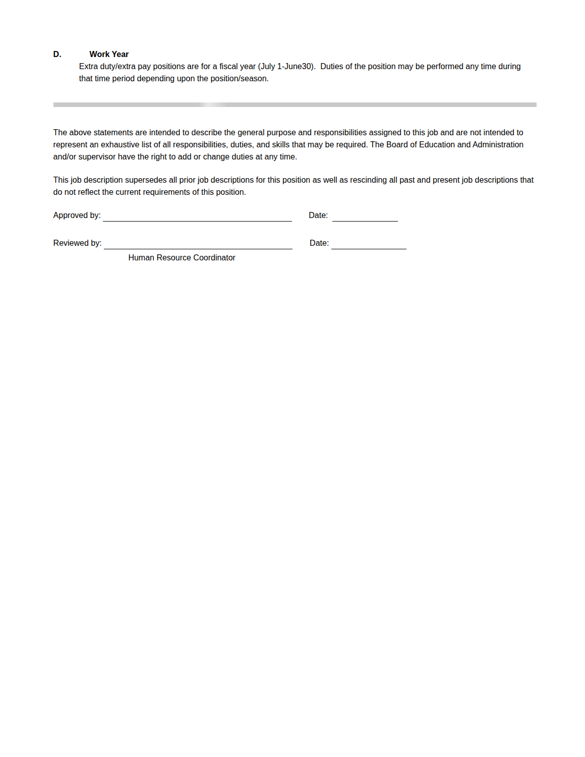D. Work Year
Extra duty/extra pay positions are for a fiscal year (July 1-June30). Duties of the position may be performed any time during that time period depending upon the position/season.
The above statements are intended to describe the general purpose and responsibilities assigned to this job and are not intended to represent an exhaustive list of all responsibilities, duties, and skills that may be required. The Board of Education and Administration and/or supervisor have the right to add or change duties at any time.
This job description supersedes all prior job descriptions for this position as well as rescinding all past and present job descriptions that do not reflect the current requirements of this position.
Approved by: Date:
Reviewed by: Date:
Human Resource Coordinator